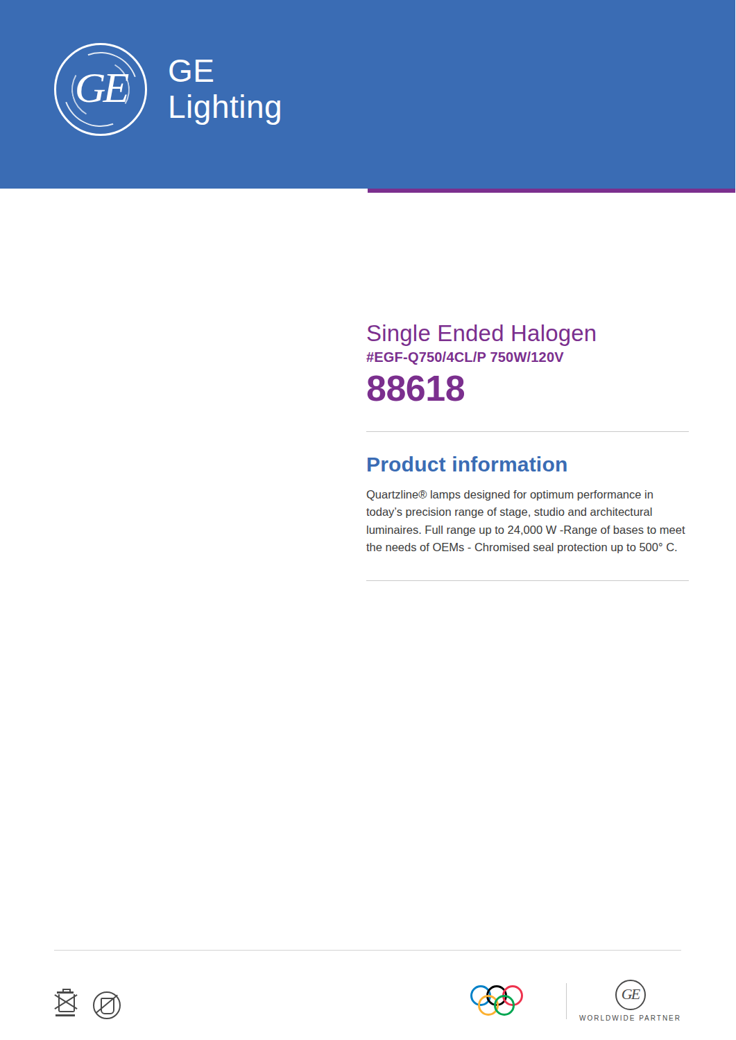GE
GE
Lighting
Single Ended Halogen
#EGF-Q750/4CL/P 750W/120V
88618
Product information
Quartzline® lamps designed for optimum performance in today’s precision range of stage, studio and architectural luminaires. Full range up to 24,000 W -Range of bases to meet the needs of OEMs - Chromised seal protection up to 500° C.
GE
Worldwide Partner